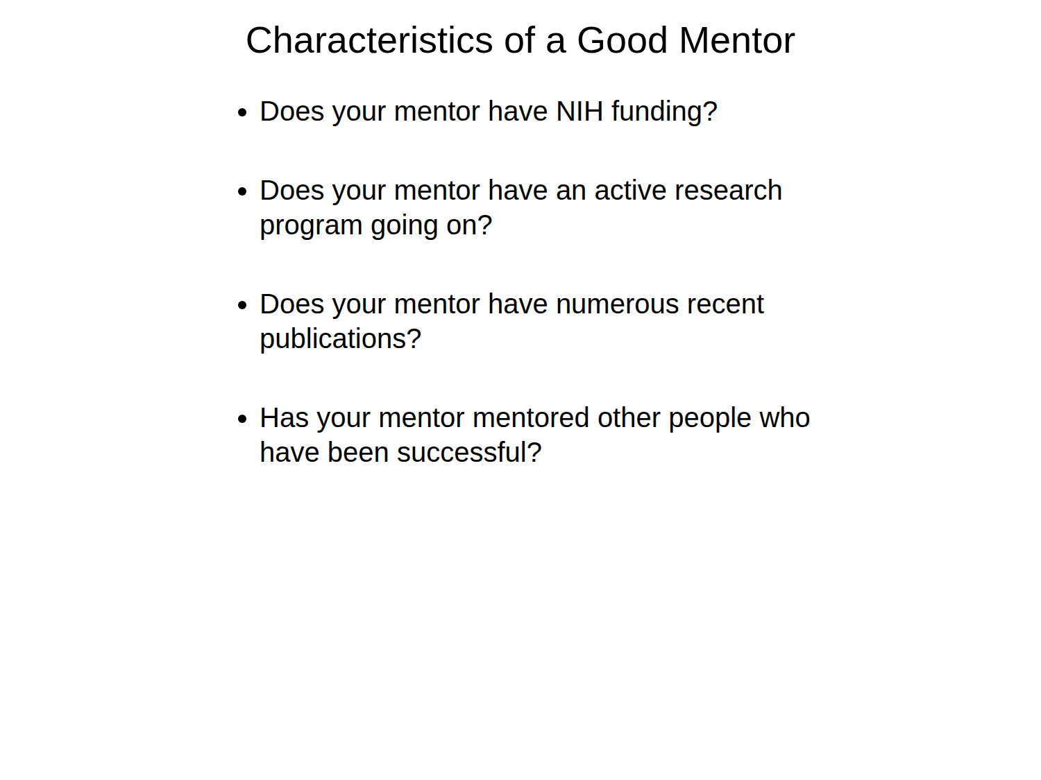Characteristics of a Good Mentor
Does your mentor have NIH funding?
Does your mentor have an active research program going on?
Does your mentor have numerous recent publications?
Has your mentor mentored other people who have been successful?